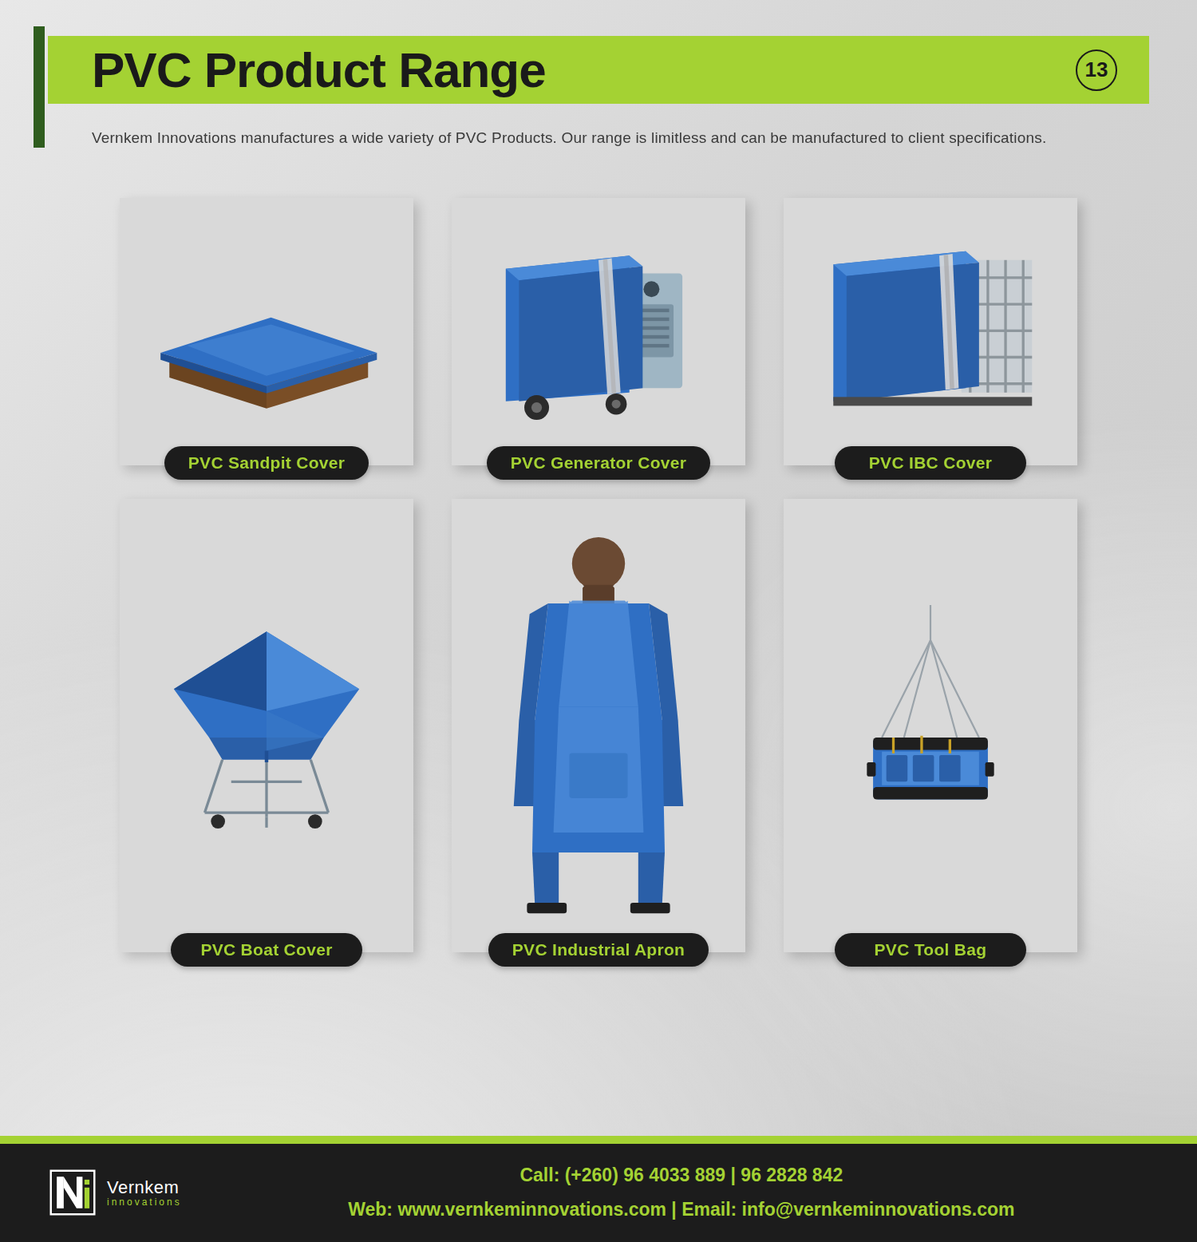PVC Product Range
13
Vernkem Innovations manufactures a wide variety of PVC Products. Our range is limitless and can be manufactured to client specifications.
PVC Sandpit Cover
PVC Generator Cover
PVC IBC Cover
PVC Boat Cover
PVC Industrial Apron
PVC Tool Bag
Vernkem
Innovations
Call: (+260) 96 4033 889 | 96 2828 842
Web: www.vernkeminnovations.com | Email: info@vernkeminnovations.com